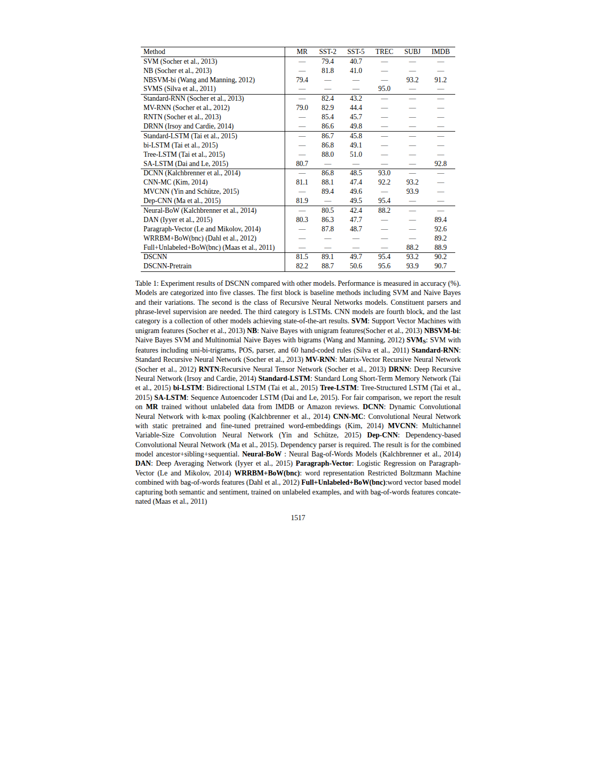| Method | | MR | SST-2 | SST-5 | TREC | SUBJ | IMDB |
| --- | --- | --- | --- | --- | --- | --- | --- |
| SVM (Socher et al., 2013) | | — | 79.4 | 40.7 | — | — | — |
| NB (Socher et al., 2013) | | — | 81.8 | 41.0 | — | — | — |
| NBSVM-bi (Wang and Manning, 2012) | | 79.4 | — | — | — | 93.2 | 91.2 |
| SVM S (Silva et al., 2011) | | — | — | — | 95.0 | — | — |
| Standard-RNN (Socher et al., 2013) | | — | 82.4 | 43.2 | — | — | — |
| MV-RNN (Socher et al., 2012) | | 79.0 | 82.9 | 44.4 | — | — | — |
| RNTN (Socher et al., 2013) | | — | 85.4 | 45.7 | — | — | — |
| DRNN (Irsoy and Cardie, 2014) | | — | 86.6 | 49.8 | — | — | — |
| Standard-LSTM (Tai et al., 2015) | | — | 86.7 | 45.8 | — | — | — |
| bi-LSTM (Tai et al., 2015) | | — | 86.8 | 49.1 | — | — | — |
| Tree-LSTM (Tai et al., 2015) | | — | 88.0 | 51.0 | — | — | — |
| SA-LSTM (Dai and Le, 2015) | | 80.7 | — | — | — | — | 92.8 |
| DCNN (Kalchbrenner et al., 2014) | | — | 86.8 | 48.5 | 93.0 | — | — |
| CNN-MC (Kim, 2014) | | 81.1 | 88.1 | 47.4 | 92.2 | 93.2 | — |
| MVCNN (Yin and Schütze, 2015) | | — | 89.4 | 49.6 | — | 93.9 | — |
| Dep-CNN (Ma et al., 2015) | | 81.9 | — | 49.5 | 95.4 | — | — |
| Neural-BoW (Kalchbrenner et al., 2014) | | — | 80.5 | 42.4 | 88.2 | — | — |
| DAN (Iyyer et al., 2015) | | 80.3 | 86.3 | 47.7 | — | — | 89.4 |
| Paragraph-Vector (Le and Mikolov, 2014) | | — | 87.8 | 48.7 | — | — | 92.6 |
| WRRBM+BoW(bnc) (Dahl et al., 2012) | | — | — | — | — | — | 89.2 |
| Full+Unlabeled+BoW(bnc) (Maas et al., 2011) | | — | — | — | — | 88.2 | 88.9 |
| DSCNN | | 81.5 | 89.1 | 49.7 | 95.4 | 93.2 | 90.2 |
| DSCNN-Pretrain | | 82.2 | 88.7 | 50.6 | 95.6 | 93.9 | 90.7 |
Table 1: Experiment results of DSCNN compared with other models. Performance is measured in accuracy (%). Models are categorized into five classes. The first block is baseline methods including SVM and Naive Bayes and their variations. The second is the class of Recursive Neural Networks models. Constituent parsers and phrase-level supervision are needed. The third category is LSTMs. CNN models are fourth block, and the last category is a collection of other models achieving state-of-the-art results. SVM: Support Vector Machines with unigram features (Socher et al., 2013) NB: Naive Bayes with unigram features(Socher et al., 2013) NBSVM-bi: Naive Bayes SVM and Multinomial Naive Bayes with bigrams (Wang and Manning, 2012) SVMS: SVM with features including uni-bi-trigrams, POS, parser, and 60 hand-coded rules (Silva et al., 2011) Standard-RNN: Standard Recursive Neural Network (Socher et al., 2013) MV-RNN: Matrix-Vector Recursive Neural Network (Socher et al., 2012) RNTN:Recursive Neural Tensor Network (Socher et al., 2013) DRNN: Deep Recursive Neural Network (Irsoy and Cardie, 2014) Standard-LSTM: Standard Long Short-Term Memory Network (Tai et al., 2015) bi-LSTM: Bidirectional LSTM (Tai et al., 2015) Tree-LSTM: Tree-Structured LSTM (Tai et al., 2015) SA-LSTM: Sequence Autoencoder LSTM (Dai and Le, 2015). For fair comparison, we report the result on MR trained without unlabeled data from IMDB or Amazon reviews. DCNN: Dynamic Convolutional Neural Network with k-max pooling (Kalchbrenner et al., 2014) CNN-MC: Convolutional Neural Network with static pretrained and fine-tuned pretrained word-embeddings (Kim, 2014) MVCNN: Multichannel Variable-Size Convolution Neural Network (Yin and Schütze, 2015) Dep-CNN: Dependency-based Convolutional Neural Network (Ma et al., 2015). Dependency parser is required. The result is for the combined model ancestor+sibling+sequential. Neural-BoW : Neural Bag-of-Words Models (Kalchbrenner et al., 2014) DAN: Deep Averaging Network (Iyyer et al., 2015) Paragraph-Vector: Logistic Regression on Paragraph-Vector (Le and Mikolov, 2014) WRRBM+BoW(bnc): word representation Restricted Boltzmann Machine combined with bag-of-words features (Dahl et al., 2012) Full+Unlabeled+BoW(bnc):word vector based model capturing both semantic and sentiment, trained on unlabeled examples, and with bag-of-words features concatenated (Maas et al., 2011)
1517